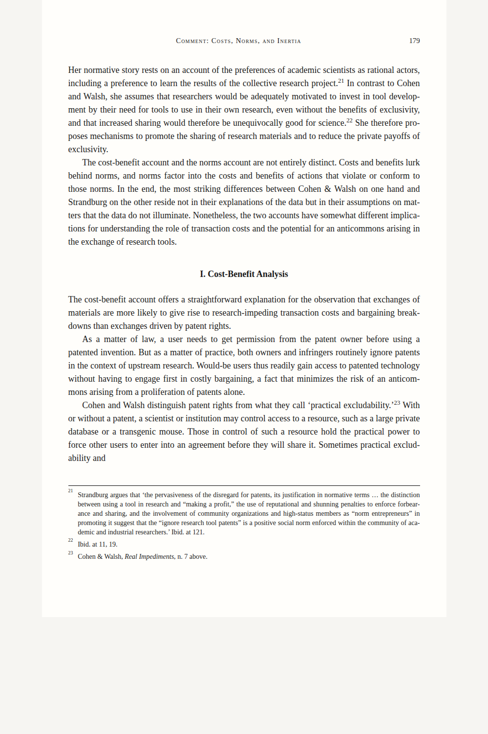Comment: Costs, Norms, and Inertia 179
Her normative story rests on an account of the preferences of academic scientists as rational actors, including a preference to learn the results of the collective research project.21 In contrast to Cohen and Walsh, she assumes that researchers would be adequately motivated to invest in tool development by their need for tools to use in their own research, even without the benefits of exclusivity, and that increased sharing would therefore be unequivocally good for science.22 She therefore proposes mechanisms to promote the sharing of research materials and to reduce the private payoffs of exclusivity.
The cost-benefit account and the norms account are not entirely distinct. Costs and benefits lurk behind norms, and norms factor into the costs and benefits of actions that violate or conform to those norms. In the end, the most striking differences between Cohen & Walsh on one hand and Strandburg on the other reside not in their explanations of the data but in their assumptions on matters that the data do not illuminate. Nonetheless, the two accounts have somewhat different implications for understanding the role of transaction costs and the potential for an anticommons arising in the exchange of research tools.
I. Cost-Benefit Analysis
The cost-benefit account offers a straightforward explanation for the observation that exchanges of materials are more likely to give rise to research-impeding transaction costs and bargaining breakdowns than exchanges driven by patent rights.
As a matter of law, a user needs to get permission from the patent owner before using a patented invention. But as a matter of practice, both owners and infringers routinely ignore patents in the context of upstream research. Would-be users thus readily gain access to patented technology without having to engage first in costly bargaining, a fact that minimizes the risk of an anticommons arising from a proliferation of patents alone.
Cohen and Walsh distinguish patent rights from what they call ‘practical excludability.’23 With or without a patent, a scientist or institution may control access to a resource, such as a large private database or a transgenic mouse. Those in control of such a resource hold the practical power to force other users to enter into an agreement before they will share it. Sometimes practical excludability and
21 Strandburg argues that ‘the pervasiveness of the disregard for patents, its justification in normative terms … the distinction between using a tool in research and “making a profit,” the use of reputational and shunning penalties to enforce forbearance and sharing, and the involvement of community organizations and high-status members as “norm entrepreneurs” in promoting it suggest that the “ignore research tool patents” is a positive social norm enforced within the community of academic and industrial researchers.’ Ibid. at 121.
22 Ibid. at 11, 19.
23 Cohen & Walsh, Real Impediments, n. 7 above.